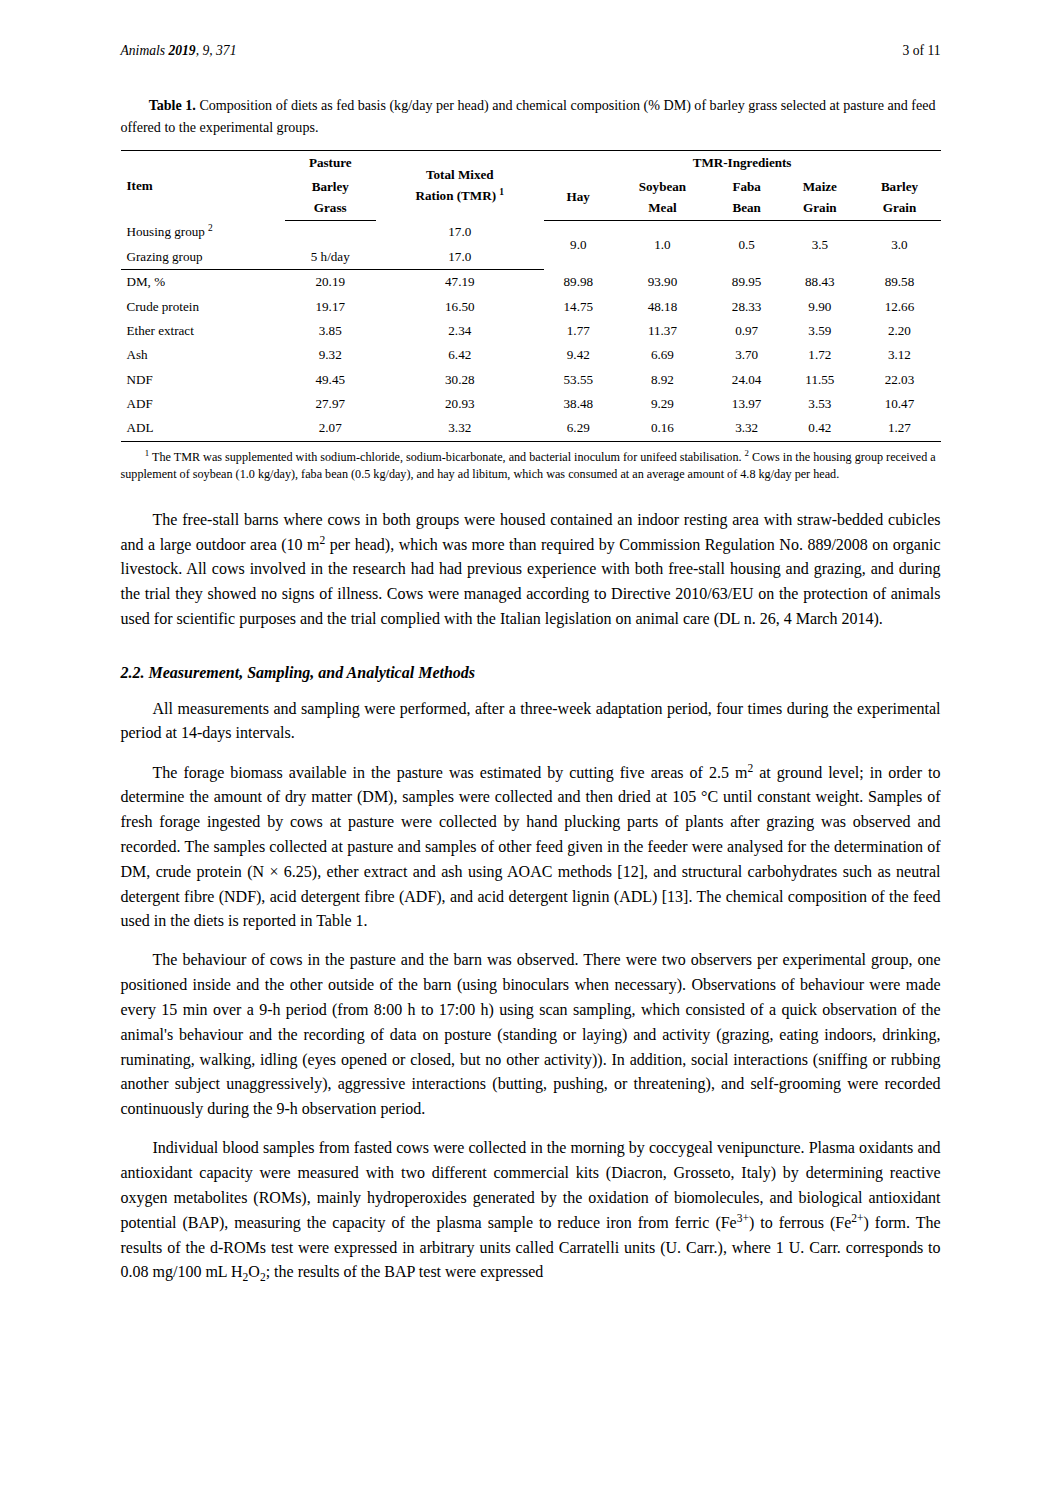Animals 2019, 9, 371 3 of 11
Table 1. Composition of diets as fed basis (kg/day per head) and chemical composition (% DM) of barley grass selected at pasture and feed offered to the experimental groups.
| Item | Pasture | Total Mixed Ration (TMR) 1 | TMR-Ingredients |
| --- | --- | --- | --- |
| Barley Grass | Hay | Soybean Meal | Faba Bean | Maize Grain | Barley Grain |
| Housing group 2 | | 17.0 | 9.0 | 1.0 | 0.5 | 3.5 | 3.0 |
| Grazing group | 5 h/day | 17.0 |
| DM, % | 20.19 | 47.19 | 89.98 | 93.90 | 89.95 | 88.43 | 89.58 |
| Crude protein | 19.17 | 16.50 | 14.75 | 48.18 | 28.33 | 9.90 | 12.66 |
| Ether extract | 3.85 | 2.34 | 1.77 | 11.37 | 0.97 | 3.59 | 2.20 |
| Ash | 9.32 | 6.42 | 9.42 | 6.69 | 3.70 | 1.72 | 3.12 |
| NDF | 49.45 | 30.28 | 53.55 | 8.92 | 24.04 | 11.55 | 22.03 |
| ADF | 27.97 | 20.93 | 38.48 | 9.29 | 13.97 | 3.53 | 10.47 |
| ADL | 2.07 | 3.32 | 6.29 | 0.16 | 3.32 | 0.42 | 1.27 |
1 The TMR was supplemented with sodium-chloride, sodium-bicarbonate, and bacterial inoculum for unifeed stabilisation. 2 Cows in the housing group received a supplement of soybean (1.0 kg/day), faba bean (0.5 kg/day), and hay ad libitum, which was consumed at an average amount of 4.8 kg/day per head.
The free-stall barns where cows in both groups were housed contained an indoor resting area with straw-bedded cubicles and a large outdoor area (10 m2 per head), which was more than required by Commission Regulation No. 889/2008 on organic livestock. All cows involved in the research had had previous experience with both free-stall housing and grazing, and during the trial they showed no signs of illness. Cows were managed according to Directive 2010/63/EU on the protection of animals used for scientific purposes and the trial complied with the Italian legislation on animal care (DL n. 26, 4 March 2014).
2.2. Measurement, Sampling, and Analytical Methods
All measurements and sampling were performed, after a three-week adaptation period, four times during the experimental period at 14-days intervals.
The forage biomass available in the pasture was estimated by cutting five areas of 2.5 m2 at ground level; in order to determine the amount of dry matter (DM), samples were collected and then dried at 105 °C until constant weight. Samples of fresh forage ingested by cows at pasture were collected by hand plucking parts of plants after grazing was observed and recorded. The samples collected at pasture and samples of other feed given in the feeder were analysed for the determination of DM, crude protein (N × 6.25), ether extract and ash using AOAC methods [12], and structural carbohydrates such as neutral detergent fibre (NDF), acid detergent fibre (ADF), and acid detergent lignin (ADL) [13]. The chemical composition of the feed used in the diets is reported in Table 1.
The behaviour of cows in the pasture and the barn was observed. There were two observers per experimental group, one positioned inside and the other outside of the barn (using binoculars when necessary). Observations of behaviour were made every 15 min over a 9-h period (from 8:00 h to 17:00 h) using scan sampling, which consisted of a quick observation of the animal's behaviour and the recording of data on posture (standing or laying) and activity (grazing, eating indoors, drinking, ruminating, walking, idling (eyes opened or closed, but no other activity)). In addition, social interactions (sniffing or rubbing another subject unaggressively), aggressive interactions (butting, pushing, or threatening), and self-grooming were recorded continuously during the 9-h observation period.
Individual blood samples from fasted cows were collected in the morning by coccygeal venipuncture. Plasma oxidants and antioxidant capacity were measured with two different commercial kits (Diacron, Grosseto, Italy) by determining reactive oxygen metabolites (ROMs), mainly hydroperoxides generated by the oxidation of biomolecules, and biological antioxidant potential (BAP), measuring the capacity of the plasma sample to reduce iron from ferric (Fe3+) to ferrous (Fe2+) form. The results of the d-ROMs test were expressed in arbitrary units called Carratelli units (U. Carr.), where 1 U. Carr. corresponds to 0.08 mg/100 mL H2O2; the results of the BAP test were expressed